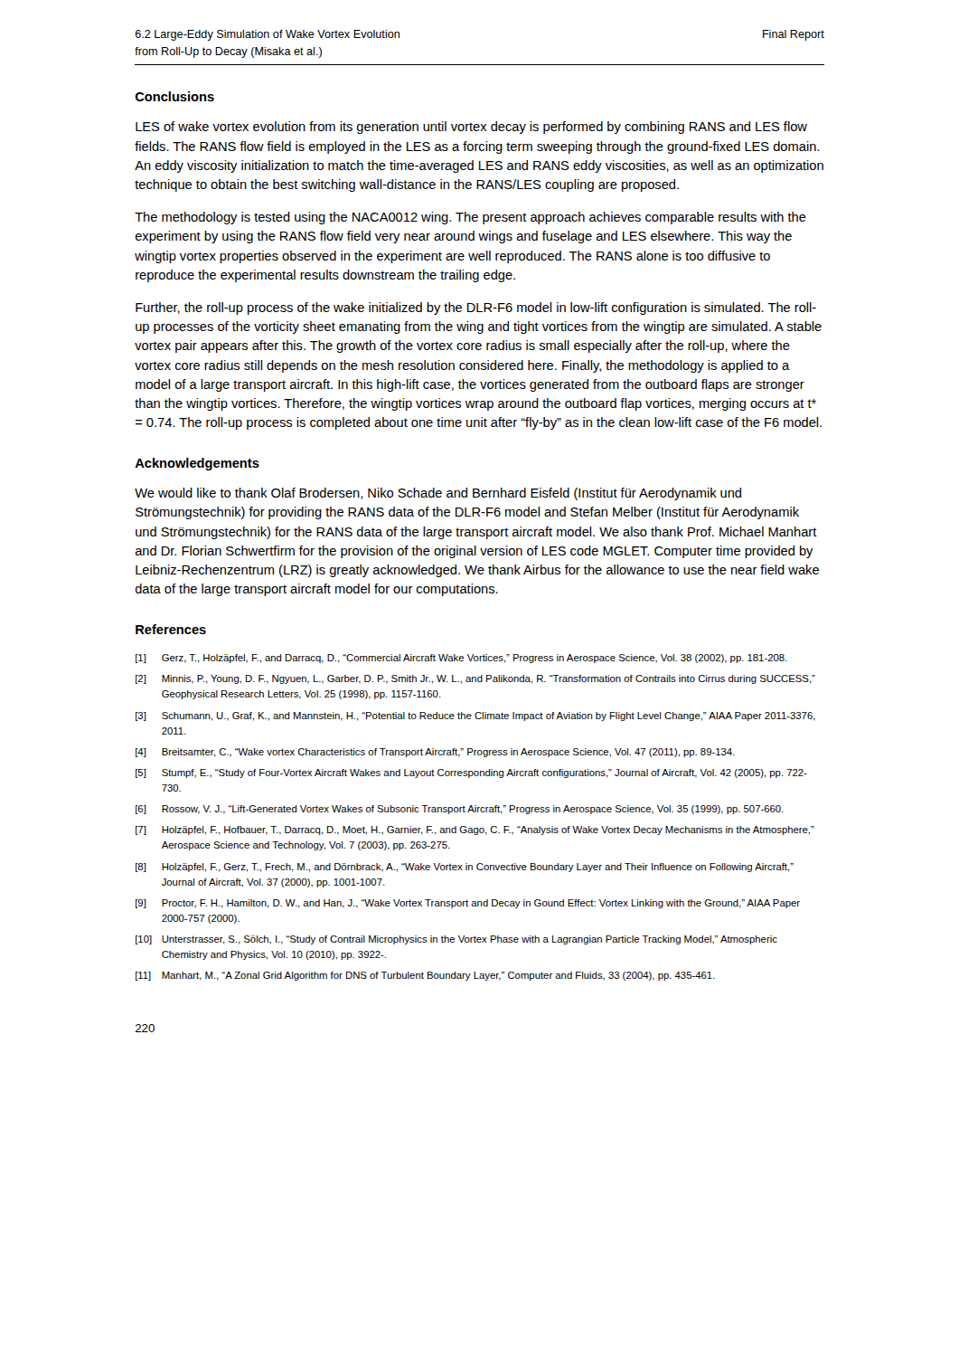6.2 Large-Eddy Simulation of Wake Vortex Evolution from Roll-Up to Decay (Misaka et al.)
Final Report
Conclusions
LES of wake vortex evolution from its generation until vortex decay is performed by combining RANS and LES flow fields. The RANS flow field is employed in the LES as a forcing term sweeping through the ground-fixed LES domain. An eddy viscosity initialization to match the time-averaged LES and RANS eddy viscosities, as well as an optimization technique to obtain the best switching wall-distance in the RANS/LES coupling are proposed.
The methodology is tested using the NACA0012 wing. The present approach achieves comparable results with the experiment by using the RANS flow field very near around wings and fuselage and LES elsewhere. This way the wingtip vortex properties observed in the experiment are well reproduced. The RANS alone is too diffusive to reproduce the experimental results downstream the trailing edge.
Further, the roll-up process of the wake initialized by the DLR-F6 model in low-lift configuration is simulated. The roll-up processes of the vorticity sheet emanating from the wing and tight vortices from the wingtip are simulated. A stable vortex pair appears after this. The growth of the vortex core radius is small especially after the roll-up, where the vortex core radius still depends on the mesh resolution considered here. Finally, the methodology is applied to a model of a large transport aircraft. In this high-lift case, the vortices generated from the outboard flaps are stronger than the wingtip vortices. Therefore, the wingtip vortices wrap around the outboard flap vortices, merging occurs at t* = 0.74. The roll-up process is completed about one time unit after “fly-by” as in the clean low-lift case of the F6 model.
Acknowledgements
We would like to thank Olaf Brodersen, Niko Schade and Bernhard Eisfeld (Institut für Aerodynamik und Strömungstechnik) for providing the RANS data of the DLR-F6 model and Stefan Melber (Institut für Aerodynamik und Strömungstechnik) for the RANS data of the large transport aircraft model. We also thank Prof. Michael Manhart and Dr. Florian Schwertfirm for the provision of the original version of LES code MGLET. Computer time provided by Leibniz-Rechenzentrum (LRZ) is greatly acknowledged. We thank Airbus for the allowance to use the near field wake data of the large transport aircraft model for our computations.
References
Gerz, T., Holzäpfel, F., and Darracq, D., “Commercial Aircraft Wake Vortices,” Progress in Aerospace Science, Vol. 38 (2002), pp. 181-208.
Minnis, P., Young, D. F., Ngyuen, L., Garber, D. P., Smith Jr., W. L., and Palikonda, R. “Transformation of Contrails into Cirrus during SUCCESS,” Geophysical Research Letters, Vol. 25 (1998), pp. 1157-1160.
Schumann, U., Graf, K., and Mannstein, H., “Potential to Reduce the Climate Impact of Aviation by Flight Level Change,” AIAA Paper 2011-3376, 2011.
Breitsamter, C., “Wake vortex Characteristics of Transport Aircraft,” Progress in Aerospace Science, Vol. 47 (2011), pp. 89-134.
Stumpf, E., “Study of Four-Vortex Aircraft Wakes and Layout Corresponding Aircraft configurations,” Journal of Aircraft, Vol. 42 (2005), pp. 722-730.
Rossow, V. J., “Lift-Generated Vortex Wakes of Subsonic Transport Aircraft,” Progress in Aerospace Science, Vol. 35 (1999), pp. 507-660.
Holzäpfel, F., Hofbauer, T., Darracq, D., Moet, H., Garnier, F., and Gago, C. F., “Analysis of Wake Vortex Decay Mechanisms in the Atmosphere,” Aerospace Science and Technology, Vol. 7 (2003), pp. 263-275.
Holzäpfel, F., Gerz, T., Frech, M., and Dörnbrack, A., “Wake Vortex in Convective Boundary Layer and Their Influence on Following Aircraft,” Journal of Aircraft, Vol. 37 (2000), pp. 1001-1007.
Proctor, F. H., Hamilton, D. W., and Han, J., “Wake Vortex Transport and Decay in Gound Effect: Vortex Linking with the Ground,” AIAA Paper 2000-757 (2000).
Unterstrasser, S., Sölch, I., “Study of Contrail Microphysics in the Vortex Phase with a Lagrangian Particle Tracking Model,” Atmospheric Chemistry and Physics, Vol. 10 (2010), pp. 3922-.
Manhart, M., “A Zonal Grid Algorithm for DNS of Turbulent Boundary Layer,” Computer and Fluids, 33 (2004), pp. 435-461.
220